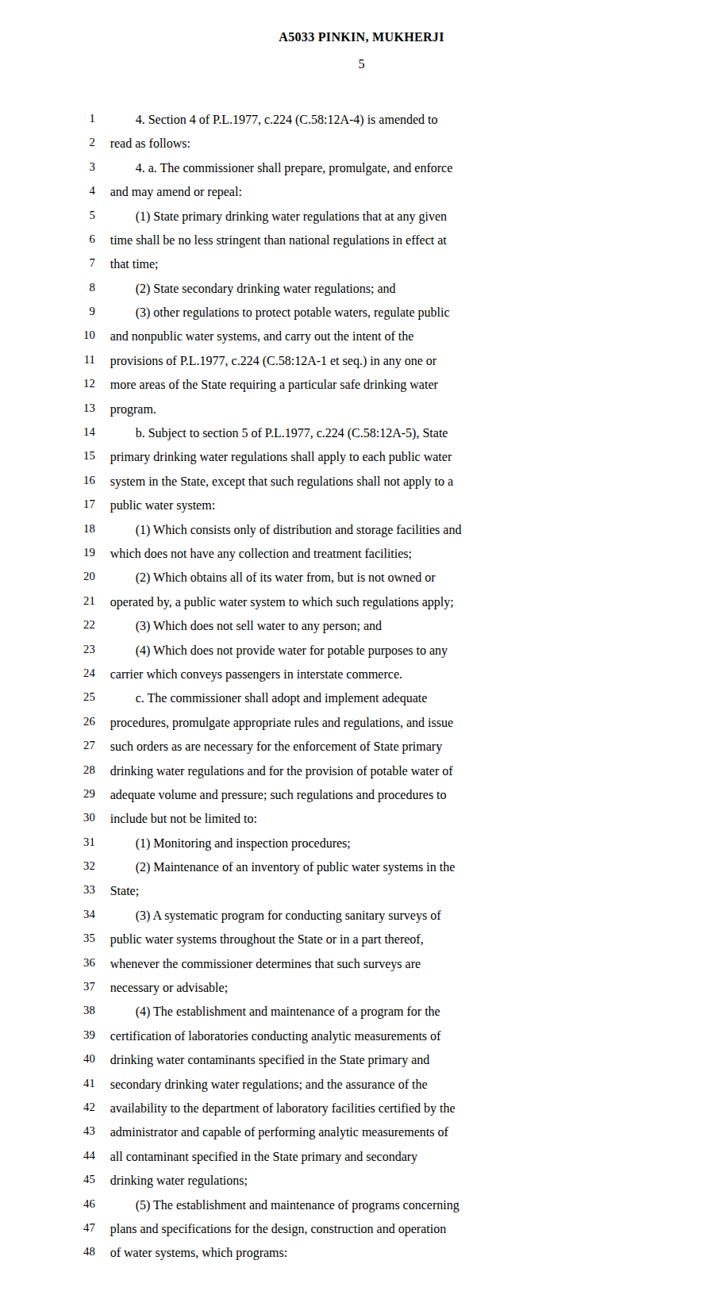A5033 PINKIN, MUKHERJI
5
4. Section 4 of P.L.1977, c.224 (C.58:12A-4) is amended to
read as follows:
4. a. The commissioner shall prepare, promulgate, and enforce
and may amend or repeal:
(1) State primary drinking water regulations that at any given
time shall be no less stringent than national regulations in effect at
that time;
(2) State secondary drinking water regulations; and
(3) other regulations to protect potable waters, regulate public
and nonpublic water systems, and carry out the intent of the
provisions of P.L.1977, c.224 (C.58:12A-1 et seq.) in any one or
more areas of the State requiring a particular safe drinking water
program.
b. Subject to section 5 of P.L.1977, c.224 (C.58:12A-5), State
primary drinking water regulations shall apply to each public water
system in the State, except that such regulations shall not apply to a
public water system:
(1) Which consists only of distribution and storage facilities and
which does not have any collection and treatment facilities;
(2) Which obtains all of its water from, but is not owned or
operated by, a public water system to which such regulations apply;
(3) Which does not sell water to any person; and
(4) Which does not provide water for potable purposes to any
carrier which conveys passengers in interstate commerce.
c. The commissioner shall adopt and implement adequate
procedures, promulgate appropriate rules and regulations, and issue
such orders as are necessary for the enforcement of State primary
drinking water regulations and for the provision of potable water of
adequate volume and pressure; such regulations and procedures to
include but not be limited to:
(1) Monitoring and inspection procedures;
(2) Maintenance of an inventory of public water systems in the
State;
(3) A systematic program for conducting sanitary surveys of
public water systems throughout the State or in a part thereof,
whenever the commissioner determines that such surveys are
necessary or advisable;
(4) The establishment and maintenance of a program for the
certification of laboratories conducting analytic measurements of
drinking water contaminants specified in the State primary and
secondary drinking water regulations; and the assurance of the
availability to the department of laboratory facilities certified by the
administrator and capable of performing analytic measurements of
all contaminant specified in the State primary and secondary
drinking water regulations;
(5) The establishment and maintenance of programs concerning
plans and specifications for the design, construction and operation
of water systems, which programs: